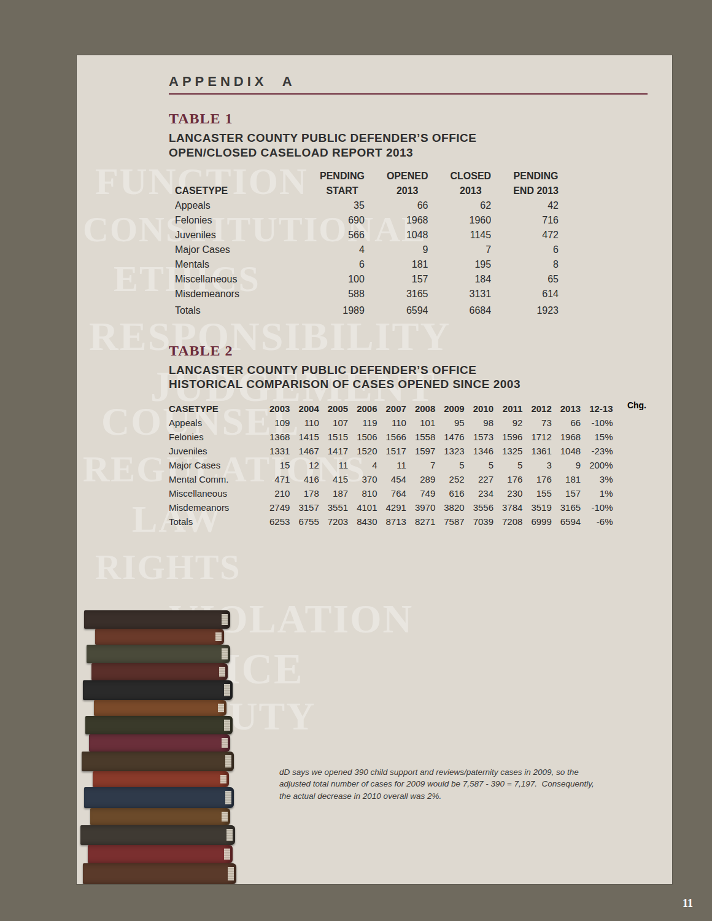Function Constitutional Ethics Responsibility Judgement Counsel Regulations Law Rights Violation Justice Duty
APPENDIX A
TABLE 1
LANCASTER COUNTY PUBLIC DEFENDER’S OFFICE
OPEN/CLOSED CASELOAD REPORT 2013
| | PENDING | OPENED | CLOSED | PENDING |
| --- | --- | --- | --- | --- |
| CASETYPE | START | 2013 | 2013 | END 2013 |
| Appeals | 35 | 66 | 62 | 42 |
| Felonies | 690 | 1968 | 1960 | 716 |
| Juveniles | 566 | 1048 | 1145 | 472 |
| Major Cases | 4 | 9 | 7 | 6 |
| Mentals | 6 | 181 | 195 | 8 |
| Miscellaneous | 100 | 157 | 184 | 65 |
| Misdemeanors | 588 | 3165 | 3131 | 614 |
| Totals | 1989 | 6594 | 6684 | 1923 |
TABLE 2
LANCASTER COUNTY PUBLIC DEFENDER’S OFFICE
HISTORICAL COMPARISON OF CASES OPENED SINCE 2003
Chg.
| CASETYPE | 2003 | 2004 | 2005 | 2006 | 2007 | 2008 | 2009 | 2010 | 2011 | 2012 | 2013 | 12-13 |
| --- | --- | --- | --- | --- | --- | --- | --- | --- | --- | --- | --- | --- |
| Appeals | 109 | 110 | 107 | 119 | 110 | 101 | 95 | 98 | 92 | 73 | 66 | -10% |
| Felonies | 1368 | 1415 | 1515 | 1506 | 1566 | 1558 | 1476 | 1573 | 1596 | 1712 | 1968 | 15% |
| Juveniles | 1331 | 1467 | 1417 | 1520 | 1517 | 1597 | 1323 | 1346 | 1325 | 1361 | 1048 | -23% |
| Major Cases | 15 | 12 | 11 | 4 | 11 | 7 | 5 | 5 | 5 | 3 | 9 | 200% |
| Mental Comm. | 471 | 416 | 415 | 370 | 454 | 289 | 252 | 227 | 176 | 176 | 181 | 3% |
| Miscellaneous | 210 | 178 | 187 | 810 | 764 | 749 | 616 | 234 | 230 | 155 | 157 | 1% |
| Misdemeanors | 2749 | 3157 | 3551 | 4101 | 4291 | 3970 | 3820 | 3556 | 3784 | 3519 | 3165 | -10% |
| Totals | 6253 | 6755 | 7203 | 8430 | 8713 | 8271 | 7587 | 7039 | 7208 | 6999 | 6594 | -6% |
dD says we opened 390 child support and reviews/paternity cases in 2009, so the adjusted total number of cases for 2009 would be 7,587 - 390 = 7,197. Consequently, the actual decrease in 2010 overall was 2%.
11